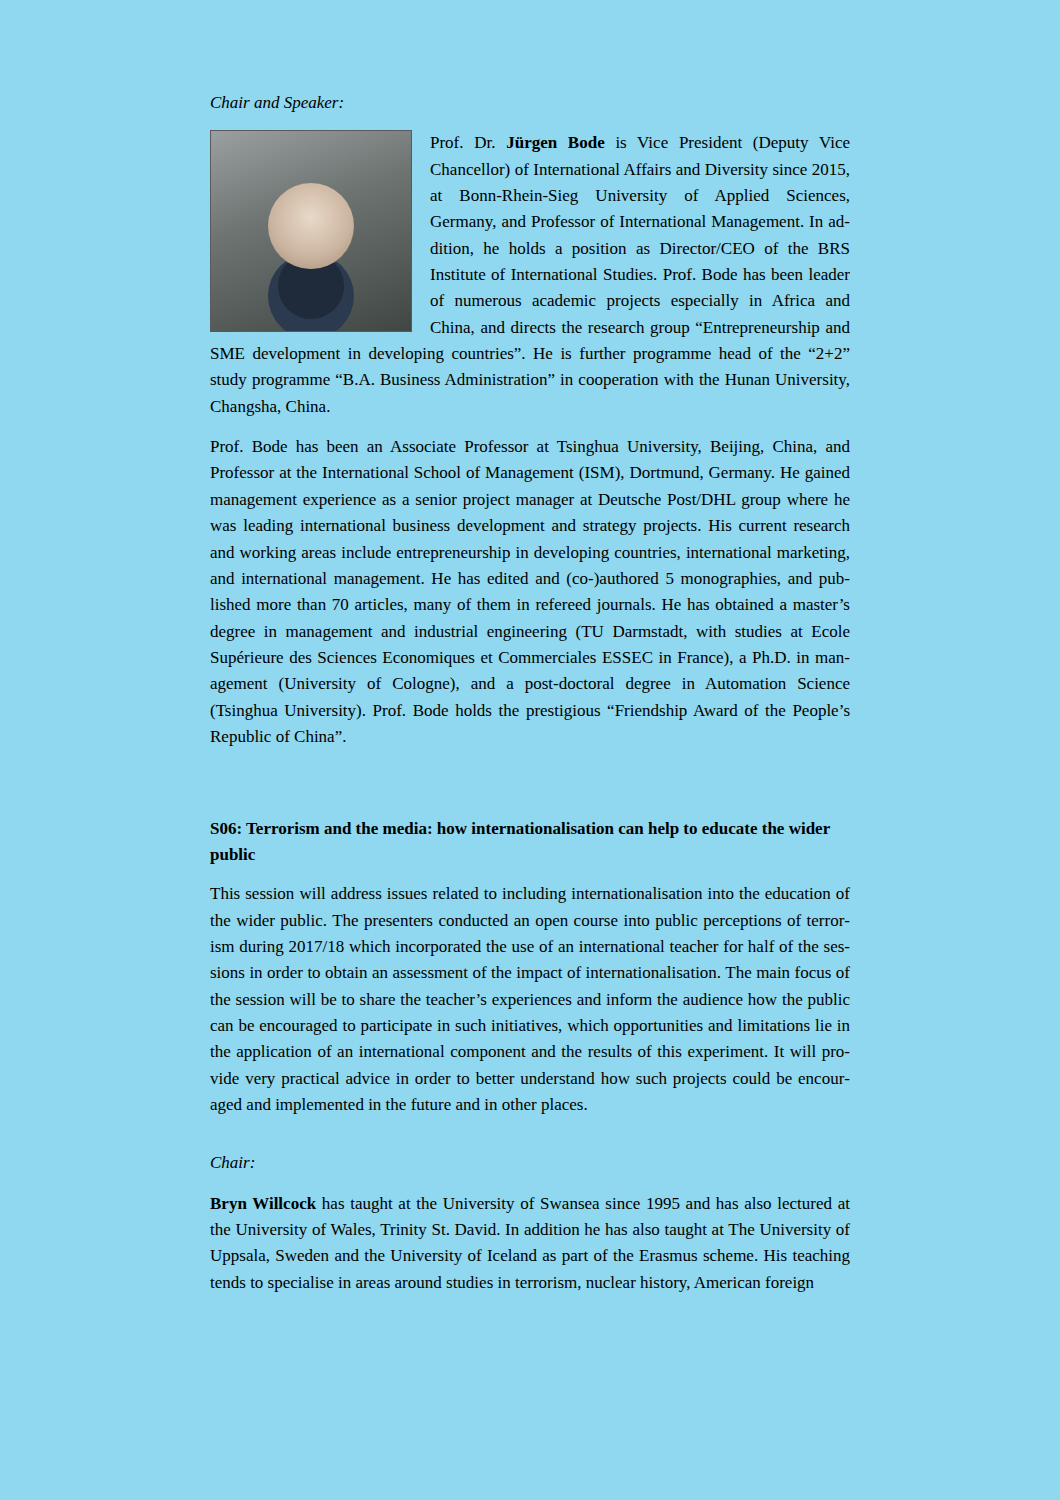Chair and Speaker:
Prof. Dr. Jürgen Bode is Vice President (Deputy Vice Chancellor) of International Affairs and Diversity since 2015, at Bonn-Rhein-Sieg University of Applied Sciences, Germany, and Professor of International Management. In addition, he holds a position as Director/CEO of the BRS Institute of International Studies. Prof. Bode has been leader of numerous academic projects especially in Africa and China, and directs the research group “Entrepreneurship and SME development in developing countries”. He is further programme head of the “2+2” study programme “B.A. Business Administration” in cooperation with the Hunan University, Changsha, China.
Prof. Bode has been an Associate Professor at Tsinghua University, Beijing, China, and Professor at the International School of Management (ISM), Dortmund, Germany. He gained management experience as a senior project manager at Deutsche Post/DHL group where he was leading international business development and strategy projects. His current research and working areas include entrepreneurship in developing countries, international marketing, and international management. He has edited and (co-)authored 5 monographies, and published more than 70 articles, many of them in refereed journals. He has obtained a master’s degree in management and industrial engineering (TU Darmstadt, with studies at Ecole Supérieure des Sciences Economiques et Commerciales ESSEC in France), a Ph.D. in management (University of Cologne), and a post-doctoral degree in Automation Science (Tsinghua University). Prof. Bode holds the prestigious “Friendship Award of the People’s Republic of China”.
S06: Terrorism and the media: how internationalisation can help to educate the wider public
This session will address issues related to including internationalisation into the education of the wider public. The presenters conducted an open course into public perceptions of terrorism during 2017/18 which incorporated the use of an international teacher for half of the sessions in order to obtain an assessment of the impact of internationalisation. The main focus of the session will be to share the teacher’s experiences and inform the audience how the public can be encouraged to participate in such initiatives, which opportunities and limitations lie in the application of an international component and the results of this experiment. It will provide very practical advice in order to better understand how such projects could be encouraged and implemented in the future and in other places.
Chair:
Bryn Willcock has taught at the University of Swansea since 1995 and has also lectured at the University of Wales, Trinity St. David. In addition he has also taught at The University of Uppsala, Sweden and the University of Iceland as part of the Erasmus scheme. His teaching tends to specialise in areas around studies in terrorism, nuclear history, American foreign